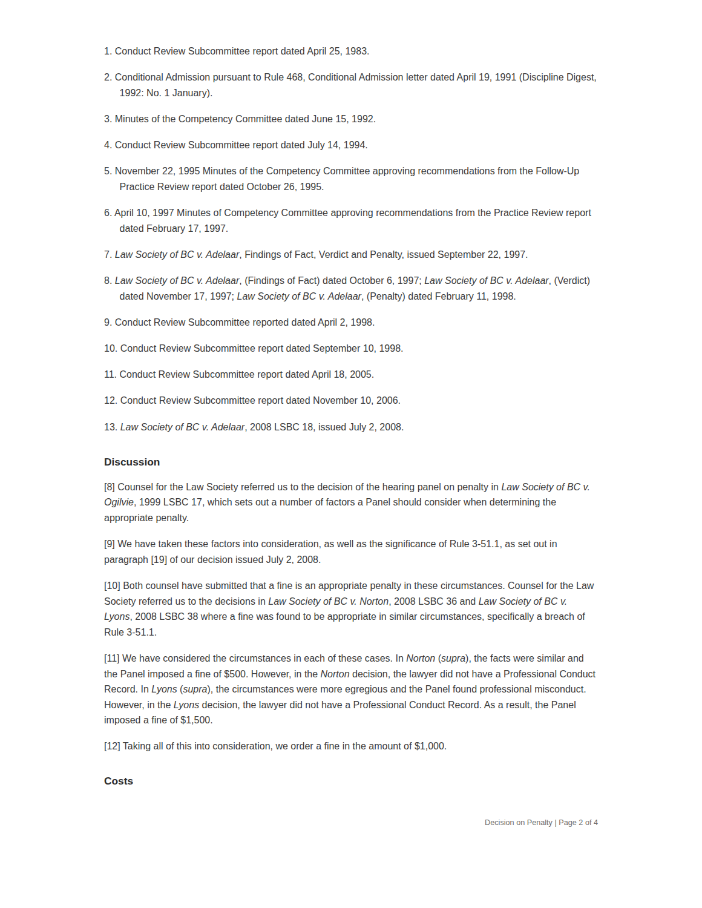1. Conduct Review Subcommittee report dated April 25, 1983.
2. Conditional Admission pursuant to Rule 468, Conditional Admission letter dated April 19, 1991 (Discipline Digest, 1992: No. 1 January).
3. Minutes of the Competency Committee dated June 15, 1992.
4. Conduct Review Subcommittee report dated July 14, 1994.
5. November 22, 1995 Minutes of the Competency Committee approving recommendations from the Follow-Up Practice Review report dated October 26, 1995.
6. April 10, 1997 Minutes of Competency Committee approving recommendations from the Practice Review report dated February 17, 1997.
7. Law Society of BC v. Adelaar, Findings of Fact, Verdict and Penalty, issued September 22, 1997.
8. Law Society of BC v. Adelaar, (Findings of Fact) dated October 6, 1997; Law Society of BC v. Adelaar, (Verdict) dated November 17, 1997; Law Society of BC v. Adelaar, (Penalty) dated February 11, 1998.
9. Conduct Review Subcommittee reported dated April 2, 1998.
10. Conduct Review Subcommittee report dated September 10, 1998.
11. Conduct Review Subcommittee report dated April 18, 2005.
12. Conduct Review Subcommittee report dated November 10, 2006.
13. Law Society of BC v. Adelaar, 2008 LSBC 18, issued July 2, 2008.
Discussion
[8] Counsel for the Law Society referred us to the decision of the hearing panel on penalty in Law Society of BC v. Ogilvie, 1999 LSBC 17, which sets out a number of factors a Panel should consider when determining the appropriate penalty.
[9] We have taken these factors into consideration, as well as the significance of Rule 3-51.1, as set out in paragraph [19] of our decision issued July 2, 2008.
[10] Both counsel have submitted that a fine is an appropriate penalty in these circumstances. Counsel for the Law Society referred us to the decisions in Law Society of BC v. Norton, 2008 LSBC 36 and Law Society of BC v. Lyons, 2008 LSBC 38 where a fine was found to be appropriate in similar circumstances, specifically a breach of Rule 3-51.1.
[11] We have considered the circumstances in each of these cases. In Norton (supra), the facts were similar and the Panel imposed a fine of $500. However, in the Norton decision, the lawyer did not have a Professional Conduct Record. In Lyons (supra), the circumstances were more egregious and the Panel found professional misconduct. However, in the Lyons decision, the lawyer did not have a Professional Conduct Record. As a result, the Panel imposed a fine of $1,500.
[12] Taking all of this into consideration, we order a fine in the amount of $1,000.
Costs
Decision on Penalty | Page 2 of 4